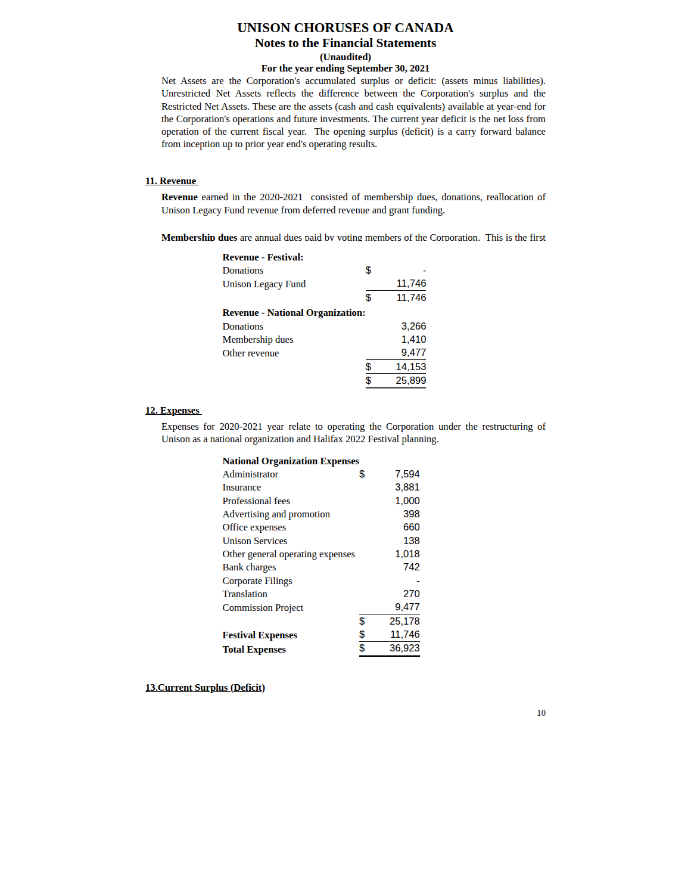UNISON CHORUSES OF CANADA
Notes to the Financial Statements
(Unaudited)
For the year ending September 30, 2021
Net Assets are the Corporation's accumulated surplus or deficit: (assets minus liabilities). Unrestricted Net Assets reflects the difference between the Corporation's surplus and the Restricted Net Assets. These are the assets (cash and cash equivalents) available at year-end for the Corporation's operations and future investments. The current year deficit is the net loss from operation of the current fiscal year. The opening surplus (deficit) is a carry forward balance from inception up to prior year end's operating results.
11. Revenue
Revenue earned in the 2020-2021 consisted of membership dues, donations, reallocation of Unison Legacy Fund revenue from deferred revenue and grant funding.
Membership dues are annual dues paid by voting members of the Corporation. This is the first year Unison has collected annual dues from our members. The term runs from January 1 to December 31 each year.
| Revenue - Festival: | | |
| Donations | $ | - |
| Unison Legacy Fund | | 11,746 |
| | $ | 11,746 |
| Revenue - National Organization: | | |
| Donations | | 3,266 |
| Membership dues | | 1,410 |
| Other revenue | | 9,477 |
| | $ | 14,153 |
| | $ | 25,899 |
12. Expenses
Expenses for 2020-2021 year relate to operating the Corporation under the restructuring of Unison as a national organization and Halifax 2022 Festival planning.
| National Organization Expenses | | |
| Administrator | $ | 7,594 |
| Insurance | | 3,881 |
| Professional fees | | 1,000 |
| Advertising and promotion | | 398 |
| Office expenses | | 660 |
| Unison Services | | 138 |
| Other general operating expenses | | 1,018 |
| Bank charges | | 742 |
| Corporate Filings | | - |
| Translation | | 270 |
| Commission Project | | 9,477 |
| | $ | 25,178 |
| Festival Expenses | $ | 11,746 |
| Total Expenses | $ | 36,923 |
13.Current Surplus (Deficit)
10